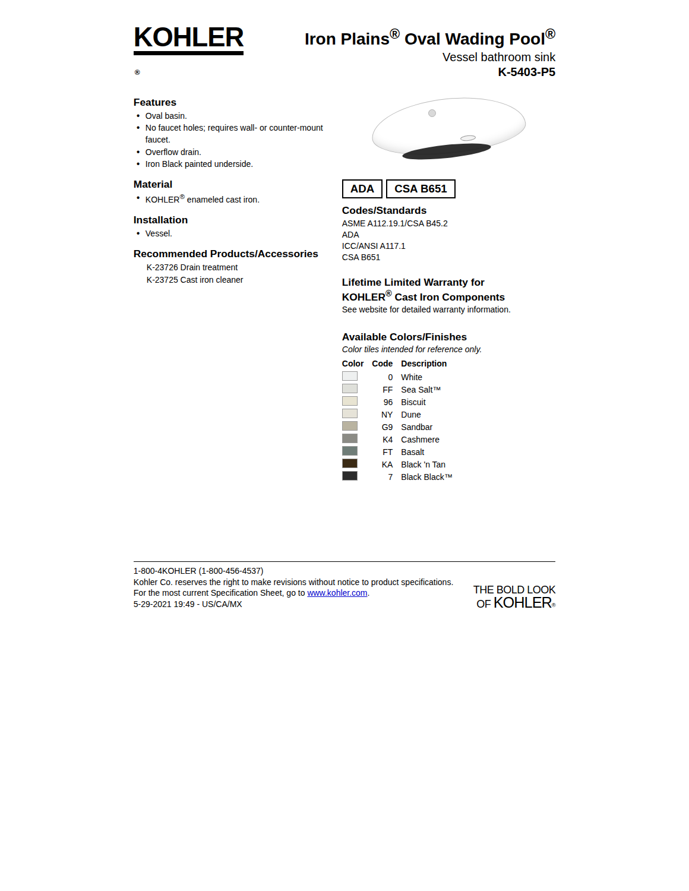KOHLER®
Iron Plains® Oval Wading Pool®
Vessel bathroom sink
K-5403-P5
Features
Oval basin.
No faucet holes; requires wall- or counter-mount faucet.
Overflow drain.
Iron Black painted underside.
Material
KOHLER® enameled cast iron.
Installation
Vessel.
Recommended Products/Accessories
K-23726 Drain treatment
K-23725 Cast iron cleaner
ADA
CSA B651
Codes/Standards
ASME A112.19.1/CSA B45.2
ADA
ICC/ANSI A117.1
CSA B651
Lifetime Limited Warranty for
KOHLER® Cast Iron Components
See website for detailed warranty information.
Available Colors/Finishes
Color tiles intended for reference only.
| Color | Code | Description |
| --- | --- | --- |
| | 0 | White |
| | FF | Sea Salt™ |
| | 96 | Biscuit |
| | NY | Dune |
| | G9 | Sandbar |
| | K4 | Cashmere |
| | FT | Basalt |
| | KA | Black 'n Tan |
| | 7 | Black Black™ |
1-800-4KOHLER (1-800-456-4537)
Kohler Co. reserves the right to make revisions without notice to product specifications.
For the most current Specification Sheet, go to www.kohler.com.
5-29-2021 19:49 - US/CA/MX
THE BOLD LOOK
OF KOHLER®